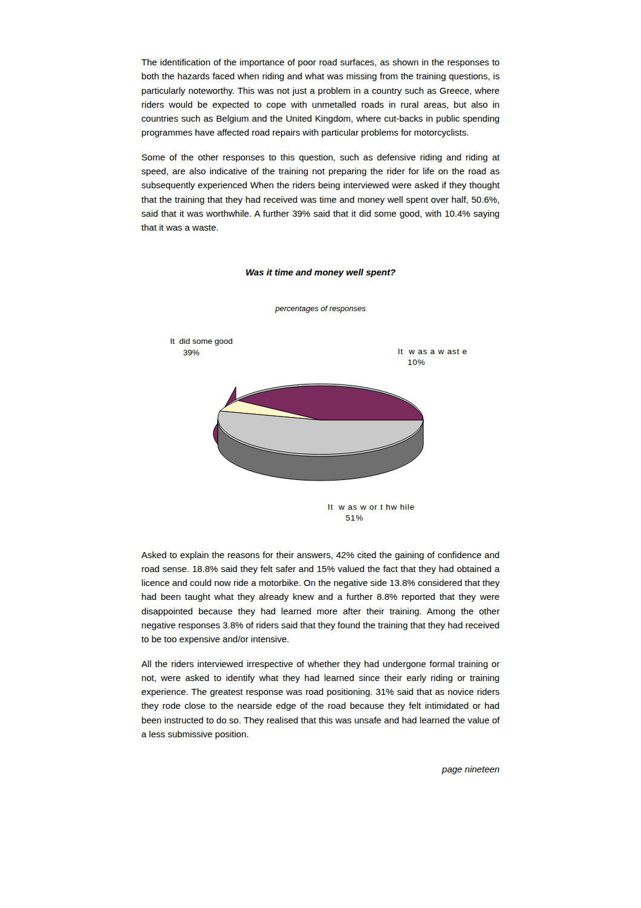The identification of the importance of poor road surfaces, as shown in the responses to both the hazards faced when riding and what was missing from the training questions, is particularly noteworthy. This was not just a problem in a country such as Greece, where riders would be expected to cope with unmetalled roads in rural areas, but also in countries such as Belgium and the United Kingdom, where cut-backs in public spending programmes have affected road repairs with particular problems for motorcyclists.
Some of the other responses to this question, such as defensive riding and riding at speed, are also indicative of the training not preparing the rider for life on the road as subsequently experienced When the riders being interviewed were asked if they thought that the training that they had received was time and money well spent over half, 50.6%, said that it was worthwhile. A further 39% said that it did some good, with 10.4% saying that it was a waste.
Was it time and money well spent?
percentages of responses
It did some good
39%
It w as a w ast e
10%
It w as w or t hw hile
51%
Asked to explain the reasons for their answers, 42% cited the gaining of confidence and road sense. 18.8% said they felt safer and 15% valued the fact that they had obtained a licence and could now ride a motorbike. On the negative side 13.8% considered that they had been taught what they already knew and a further 8.8% reported that they were disappointed because they had learned more after their training. Among the other negative responses 3.8% of riders said that they found the training that they had received to be too expensive and/or intensive.
All the riders interviewed irrespective of whether they had undergone formal training or not, were asked to identify what they had learned since their early riding or training experience. The greatest response was road positioning. 31% said that as novice riders they rode close to the nearside edge of the road because they felt intimidated or had been instructed to do so. They realised that this was unsafe and had learned the value of a less submissive position.
page nineteen